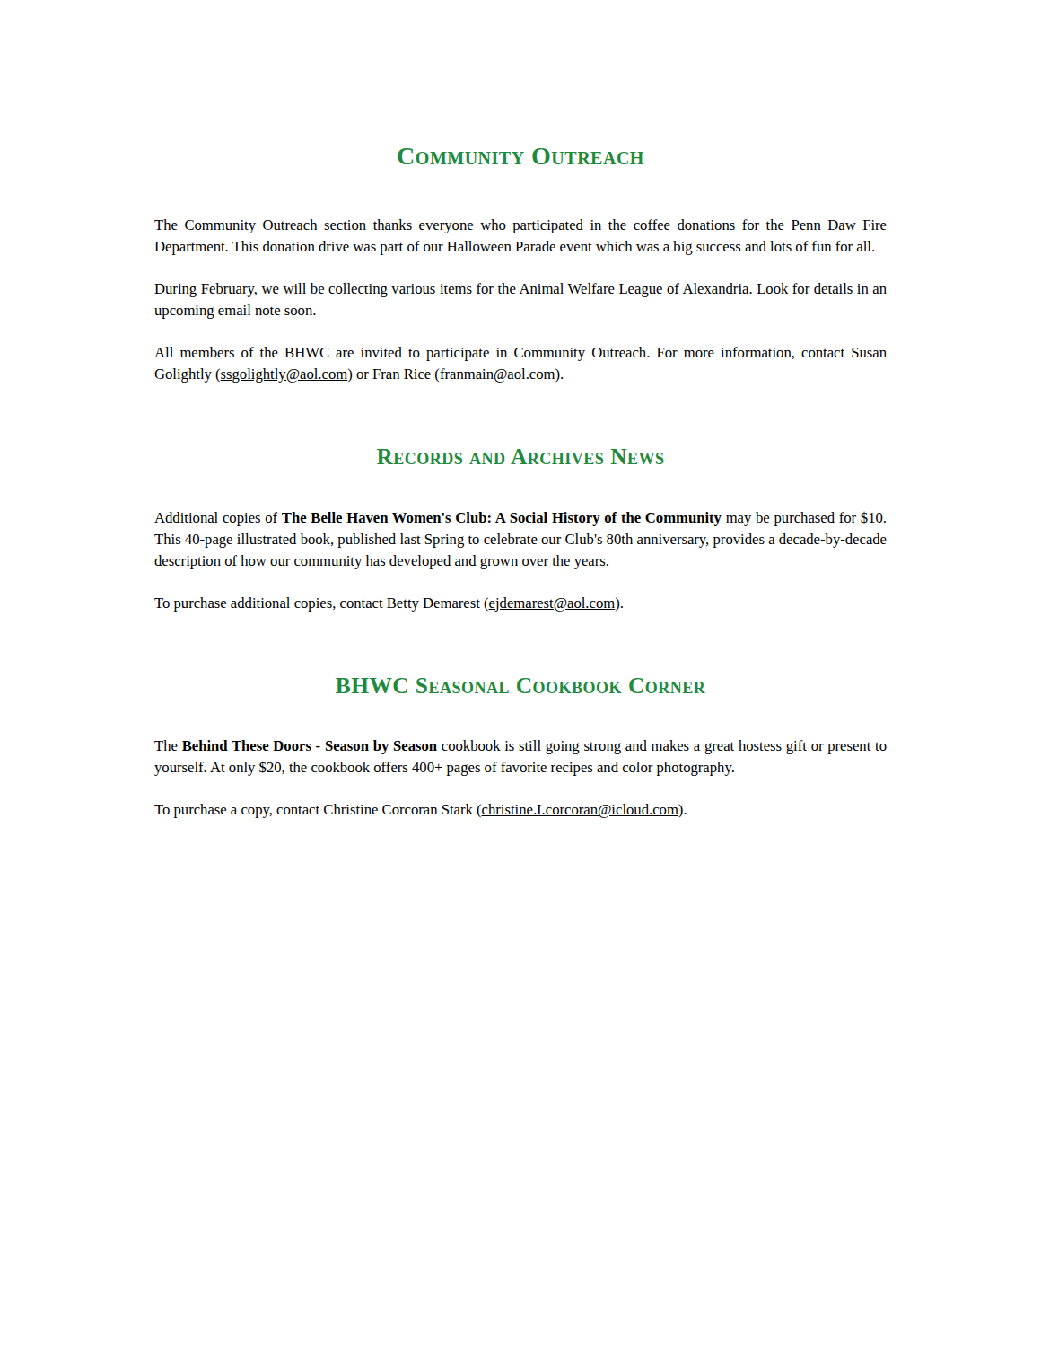Community Outreach
The Community Outreach section thanks everyone who participated in the coffee donations for the Penn Daw Fire Department. This donation drive was part of our Halloween Parade event which was a big success and lots of fun for all.
During February, we will be collecting various items for the Animal Welfare League of Alexandria. Look for details in an upcoming email note soon.
All members of the BHWC are invited to participate in Community Outreach. For more information, contact Susan Golightly (ssgolightly@aol.com) or Fran Rice (franmain@aol.com).
Records and Archives News
Additional copies of The Belle Haven Women's Club: A Social History of the Community may be purchased for $10. This 40-page illustrated book, published last Spring to celebrate our Club's 80th anniversary, provides a decade-by-decade description of how our community has developed and grown over the years.
To purchase additional copies, contact Betty Demarest (ejdemarest@aol.com).
BHWC Seasonal Cookbook Corner
The Behind These Doors - Season by Season cookbook is still going strong and makes a great hostess gift or present to yourself. At only $20, the cookbook offers 400+ pages of favorite recipes and color photography.
To purchase a copy, contact Christine Corcoran Stark (christine.I.corcoran@icloud.com).